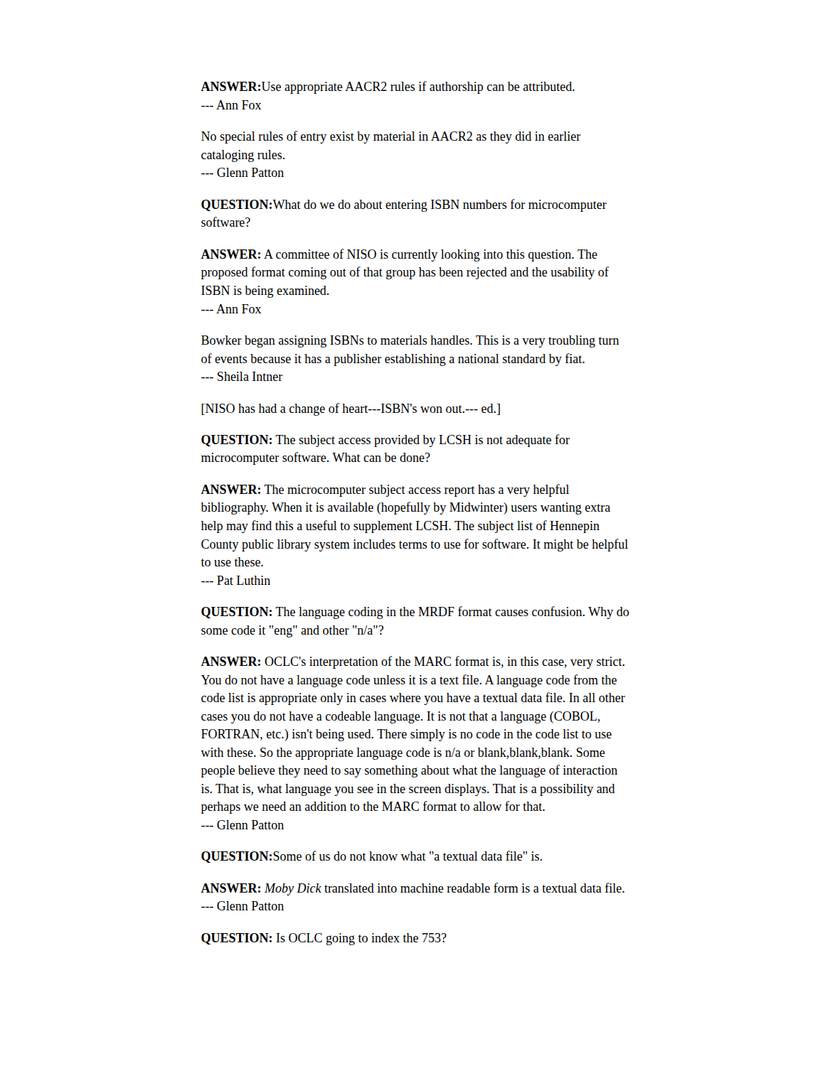ANSWER: Use appropriate AACR2 rules if authorship can be attributed.
--- Ann Fox
No special rules of entry exist by material in AACR2 as they did in earlier cataloging rules.
--- Glenn Patton
QUESTION: What do we do about entering ISBN numbers for microcomputer software?
ANSWER: A committee of NISO is currently looking into this question. The proposed format coming out of that group has been rejected and the usability of ISBN is being examined.
--- Ann Fox
Bowker began assigning ISBNs to materials handles. This is a very troubling turn of events because it has a publisher establishing a national standard by fiat.
--- Sheila Intner
[NISO has had a change of heart---ISBN's won out.--- ed.]
QUESTION: The subject access provided by LCSH is not adequate for microcomputer software. What can be done?
ANSWER: The microcomputer subject access report has a very helpful bibliography. When it is available (hopefully by Midwinter) users wanting extra help may find this a useful to supplement LCSH. The subject list of Hennepin County public library system includes terms to use for software. It might be helpful to use these.
--- Pat Luthin
QUESTION: The language coding in the MRDF format causes confusion. Why do some code it "eng" and other "n/a"?
ANSWER: OCLC's interpretation of the MARC format is, in this case, very strict. You do not have a language code unless it is a text file. A language code from the code list is appropriate only in cases where you have a textual data file. In all other cases you do not have a codeable language. It is not that a language (COBOL, FORTRAN, etc.) isn't being used. There simply is no code in the code list to use with these. So the appropriate language code is n/a or blank,blank,blank. Some people believe they need to say something about what the language of interaction is. That is, what language you see in the screen displays. That is a possibility and perhaps we need an addition to the MARC format to allow for that.
--- Glenn Patton
QUESTION: Some of us do not know what "a textual data file" is.
ANSWER: Moby Dick translated into machine readable form is a textual data file.
--- Glenn Patton
QUESTION: Is OCLC going to index the 753?